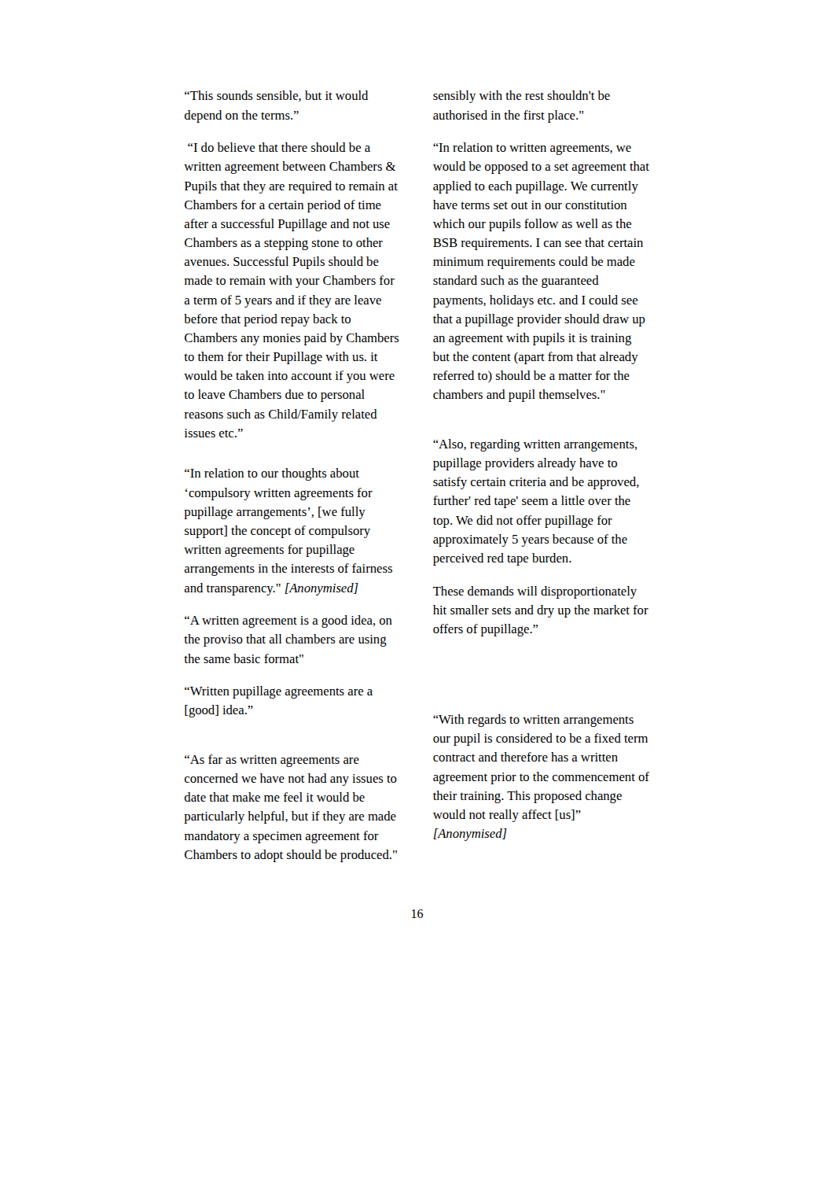“This sounds sensible, but it would depend on the terms.”
“I do believe that there should be a written agreement between Chambers & Pupils that they are required to remain at Chambers for a certain period of time after a successful Pupillage and not use Chambers as a stepping stone to other avenues. Successful Pupils should be made to remain with your Chambers for a term of 5 years and if they are leave before that period repay back to Chambers any monies paid by Chambers to them for their Pupillage with us. it would be taken into account if you were to leave Chambers due to personal reasons such as Child/Family related issues etc.”
“In relation to our thoughts about ‘compulsory written agreements for pupillage arrangements’, [we fully support] the concept of compulsory written agreements for pupillage arrangements in the interests of fairness and transparency." [Anonymised]
“A written agreement is a good idea, on the proviso that all chambers are using the same basic format"
“Written pupillage agreements are a [good] idea.”
“As far as written agreements are concerned we have not had any issues to date that make me feel it would be particularly helpful, but if they are made mandatory a specimen agreement for Chambers to adopt should be produced."
sensibly with the rest shouldn't be authorised in the first place."
“In relation to written agreements, we would be opposed to a set agreement that applied to each pupillage. We currently have terms set out in our constitution which our pupils follow as well as the BSB requirements. I can see that certain minimum requirements could be made standard such as the guaranteed payments, holidays etc. and I could see that a pupillage provider should draw up an agreement with pupils it is training but the content (apart from that already referred to) should be a matter for the chambers and pupil themselves."
“Also, regarding written arrangements, pupillage providers already have to satisfy certain criteria and be approved, further' red tape' seem a little over the top. We did not offer pupillage for approximately 5 years because of the perceived red tape burden.
These demands will disproportionately hit smaller sets and dry up the market for offers of pupillage.”
“With regards to written arrangements our pupil is considered to be a fixed term contract and therefore has a written agreement prior to the commencement of their training. This proposed change would not really affect [us]” [Anonymised]
16